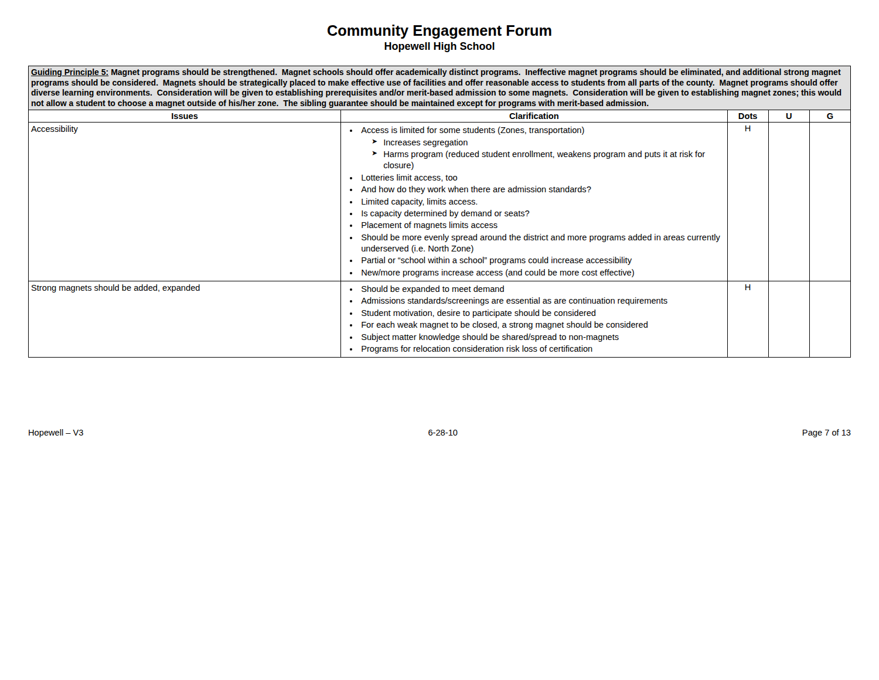Community Engagement Forum
Hopewell High School
| Guiding Principle 5: Magnet programs should be strengthened. Magnet schools should offer academically distinct programs. Ineffective magnet programs should be eliminated, and additional strong magnet programs should be considered. Magnets should be strategically placed to make effective use of facilities and offer reasonable access to students from all parts of the county. Magnet programs should offer diverse learning environments. Consideration will be given to establishing prerequisites and/or merit-based admission to some magnets. Consideration will be given to establishing magnet zones; this would not allow a student to choose a magnet outside of his/her zone. The sibling guarantee should be maintained except for programs with merit-based admission. |
| Issues | Clarification | Dots | U | G |
| Accessibility | Access is limited for some students (Zones, transportation) Increases segregation Harms program (reduced student enrollment, weakens program and puts it at risk for closure) Lotteries limit access, too And how do they work when there are admission standards? Limited capacity, limits access. Is capacity determined by demand or seats? Placement of magnets limits access Should be more evenly spread around the district and more programs added in areas currently underserved (i.e. North Zone) Partial or “school within a school” programs could increase accessibility New/more programs increase access (and could be more cost effective) | H | | |
| Strong magnets should be added, expanded | Should be expanded to meet demand Admissions standards/screenings are essential as are continuation requirements Student motivation, desire to participate should be considered For each weak magnet to be closed, a strong magnet should be considered Subject matter knowledge should be shared/spread to non-magnets Programs for relocation consideration risk loss of certification | H | | |
Hopewell – V3
6-28-10
Page 7 of 13